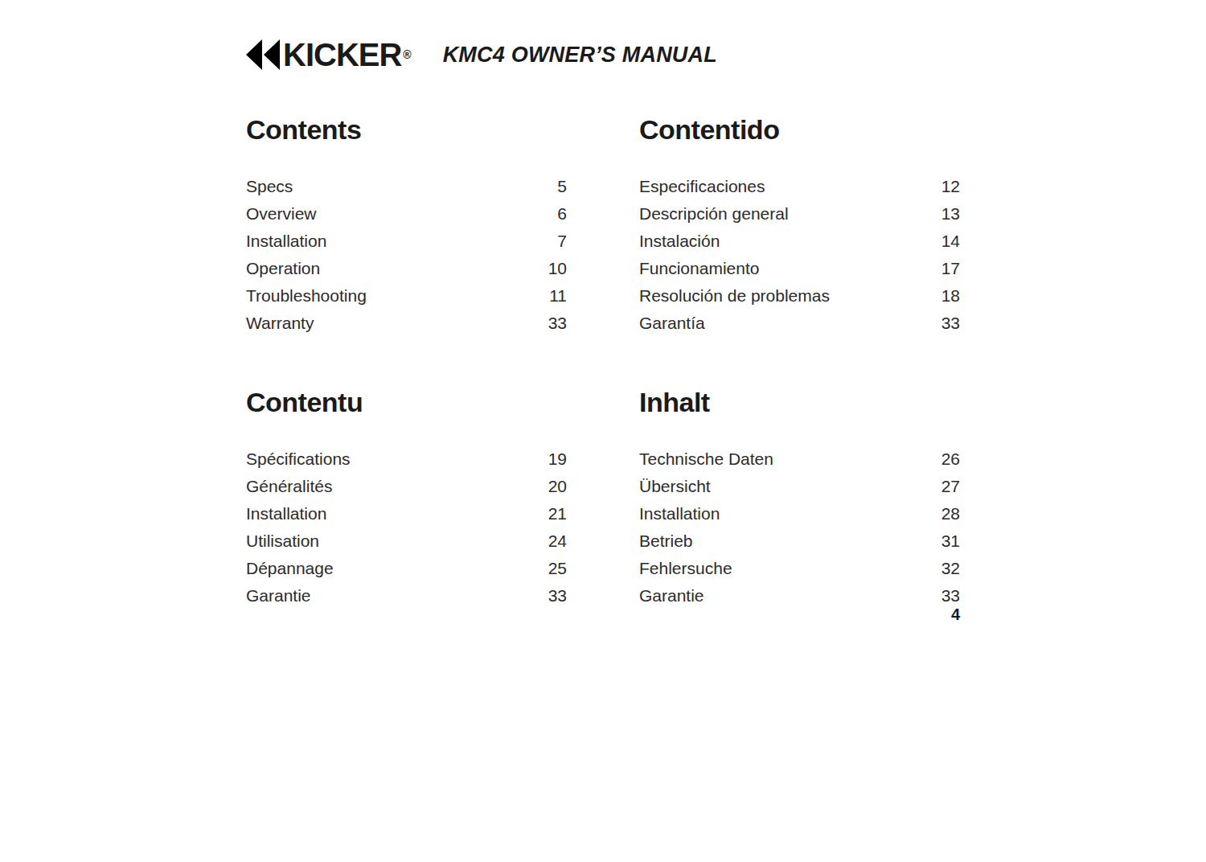KICKER®
KMC4 OWNER’S MANUAL
Contents
Specs 5
Overview 6
Installation 7
Operation 10
Troubleshooting 11
Warranty 33
Contentu
Spécifications 19
Généralités 20
Installation 21
Utilisation 24
Dépannage 25
Garantie 33
Contentido
Especificaciones 12
Descripción general 13
Instalación 14
Funcionamiento 17
Resolución de problemas 18
Garantía 33
Inhalt
Technische Daten 26
Übersicht 27
Installation 28
Betrieb 31
Fehlersuche 32
Garantie 33
4